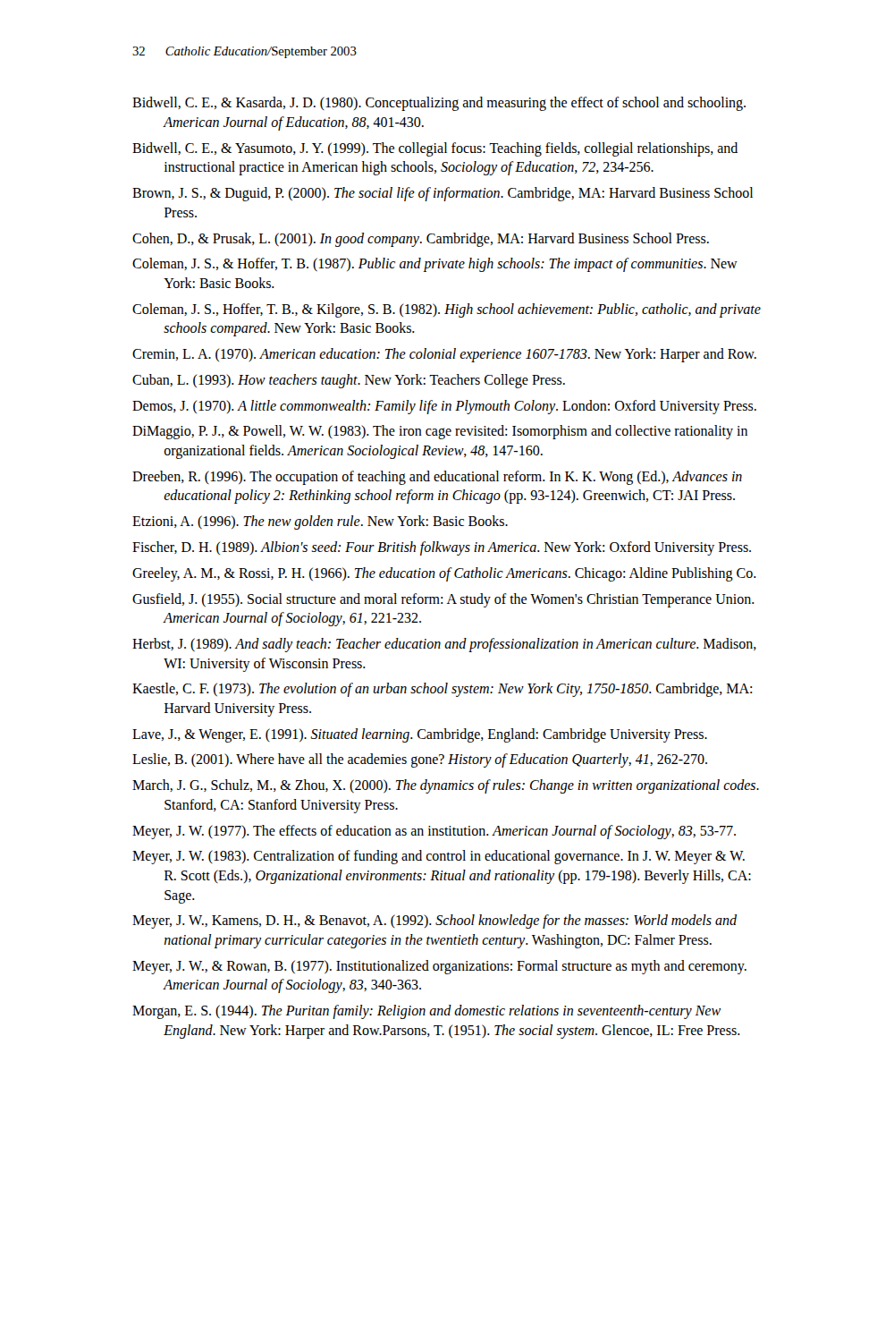32 Catholic Education/September 2003
Bidwell, C. E., & Kasarda, J. D. (1980). Conceptualizing and measuring the effect of school and schooling. American Journal of Education, 88, 401-430.
Bidwell, C. E., & Yasumoto, J. Y. (1999). The collegial focus: Teaching fields, collegial relationships, and instructional practice in American high schools, Sociology of Education, 72, 234-256.
Brown, J. S., & Duguid, P. (2000). The social life of information. Cambridge, MA: Harvard Business School Press.
Cohen, D., & Prusak, L. (2001). In good company. Cambridge, MA: Harvard Business School Press.
Coleman, J. S., & Hoffer, T. B. (1987). Public and private high schools: The impact of communities. New York: Basic Books.
Coleman, J. S., Hoffer, T. B., & Kilgore, S. B. (1982). High school achievement: Public, catholic, and private schools compared. New York: Basic Books.
Cremin, L. A. (1970). American education: The colonial experience 1607-1783. New York: Harper and Row.
Cuban, L. (1993). How teachers taught. New York: Teachers College Press.
Demos, J. (1970). A little commonwealth: Family life in Plymouth Colony. London: Oxford University Press.
DiMaggio, P. J., & Powell, W. W. (1983). The iron cage revisited: Isomorphism and collective rationality in organizational fields. American Sociological Review, 48, 147-160.
Dreeben, R. (1996). The occupation of teaching and educational reform. In K. K. Wong (Ed.), Advances in educational policy 2: Rethinking school reform in Chicago (pp. 93-124). Greenwich, CT: JAI Press.
Etzioni, A. (1996). The new golden rule. New York: Basic Books.
Fischer, D. H. (1989). Albion's seed: Four British folkways in America. New York: Oxford University Press.
Greeley, A. M., & Rossi, P. H. (1966). The education of Catholic Americans. Chicago: Aldine Publishing Co.
Gusfield, J. (1955). Social structure and moral reform: A study of the Women's Christian Temperance Union. American Journal of Sociology, 61, 221-232.
Herbst, J. (1989). And sadly teach: Teacher education and professionalization in American culture. Madison, WI: University of Wisconsin Press.
Kaestle, C. F. (1973). The evolution of an urban school system: New York City, 1750-1850. Cambridge, MA: Harvard University Press.
Lave, J., & Wenger, E. (1991). Situated learning. Cambridge, England: Cambridge University Press.
Leslie, B. (2001). Where have all the academies gone? History of Education Quarterly, 41, 262-270.
March, J. G., Schulz, M., & Zhou, X. (2000). The dynamics of rules: Change in written organizational codes. Stanford, CA: Stanford University Press.
Meyer, J. W. (1977). The effects of education as an institution. American Journal of Sociology, 83, 53-77.
Meyer, J. W. (1983). Centralization of funding and control in educational governance. In J. W. Meyer & W. R. Scott (Eds.), Organizational environments: Ritual and rationality (pp. 179-198). Beverly Hills, CA: Sage.
Meyer, J. W., Kamens, D. H., & Benavot, A. (1992). School knowledge for the masses: World models and national primary curricular categories in the twentieth century. Washington, DC: Falmer Press.
Meyer, J. W., & Rowan, B. (1977). Institutionalized organizations: Formal structure as myth and ceremony. American Journal of Sociology, 83, 340-363.
Morgan, E. S. (1944). The Puritan family: Religion and domestic relations in seventeenth-century New England. New York: Harper and Row.Parsons, T. (1951). The social system. Glencoe, IL: Free Press.